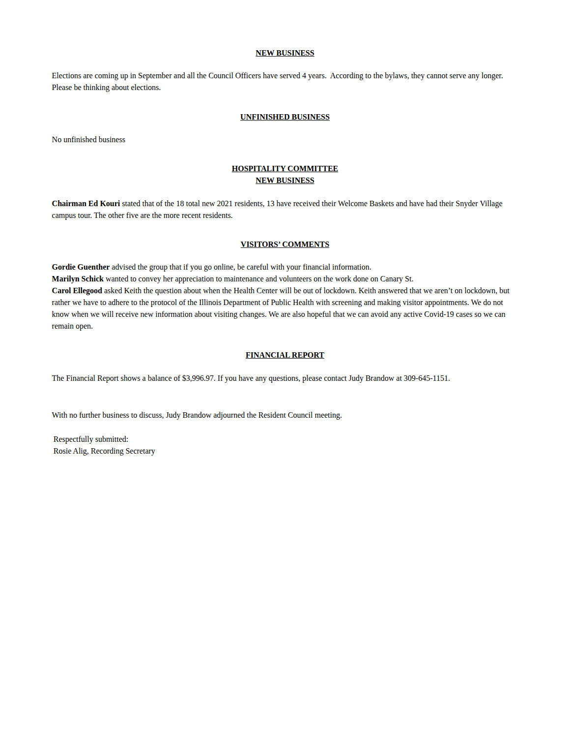NEW BUSINESS
Elections are coming up in September and all the Council Officers have served 4 years. According to the bylaws, they cannot serve any longer. Please be thinking about elections.
UNFINISHED BUSINESS
No unfinished business
HOSPITALITY COMMITTEE
NEW BUSINESS
Chairman Ed Kouri stated that of the 18 total new 2021 residents, 13 have received their Welcome Baskets and have had their Snyder Village campus tour. The other five are the more recent residents.
VISITORS’ COMMENTS
Gordie Guenther advised the group that if you go online, be careful with your financial information.
Marilyn Schick wanted to convey her appreciation to maintenance and volunteers on the work done on Canary St.
Carol Ellegood asked Keith the question about when the Health Center will be out of lockdown. Keith answered that we aren’t on lockdown, but rather we have to adhere to the protocol of the Illinois Department of Public Health with screening and making visitor appointments. We do not know when we will receive new information about visiting changes. We are also hopeful that we can avoid any active Covid-19 cases so we can remain open.
FINANCIAL REPORT
The Financial Report shows a balance of $3,996.97. If you have any questions, please contact Judy Brandow at 309-645-1151.
With no further business to discuss, Judy Brandow adjourned the Resident Council meeting.
Respectfully submitted:
Rosie Alig, Recording Secretary